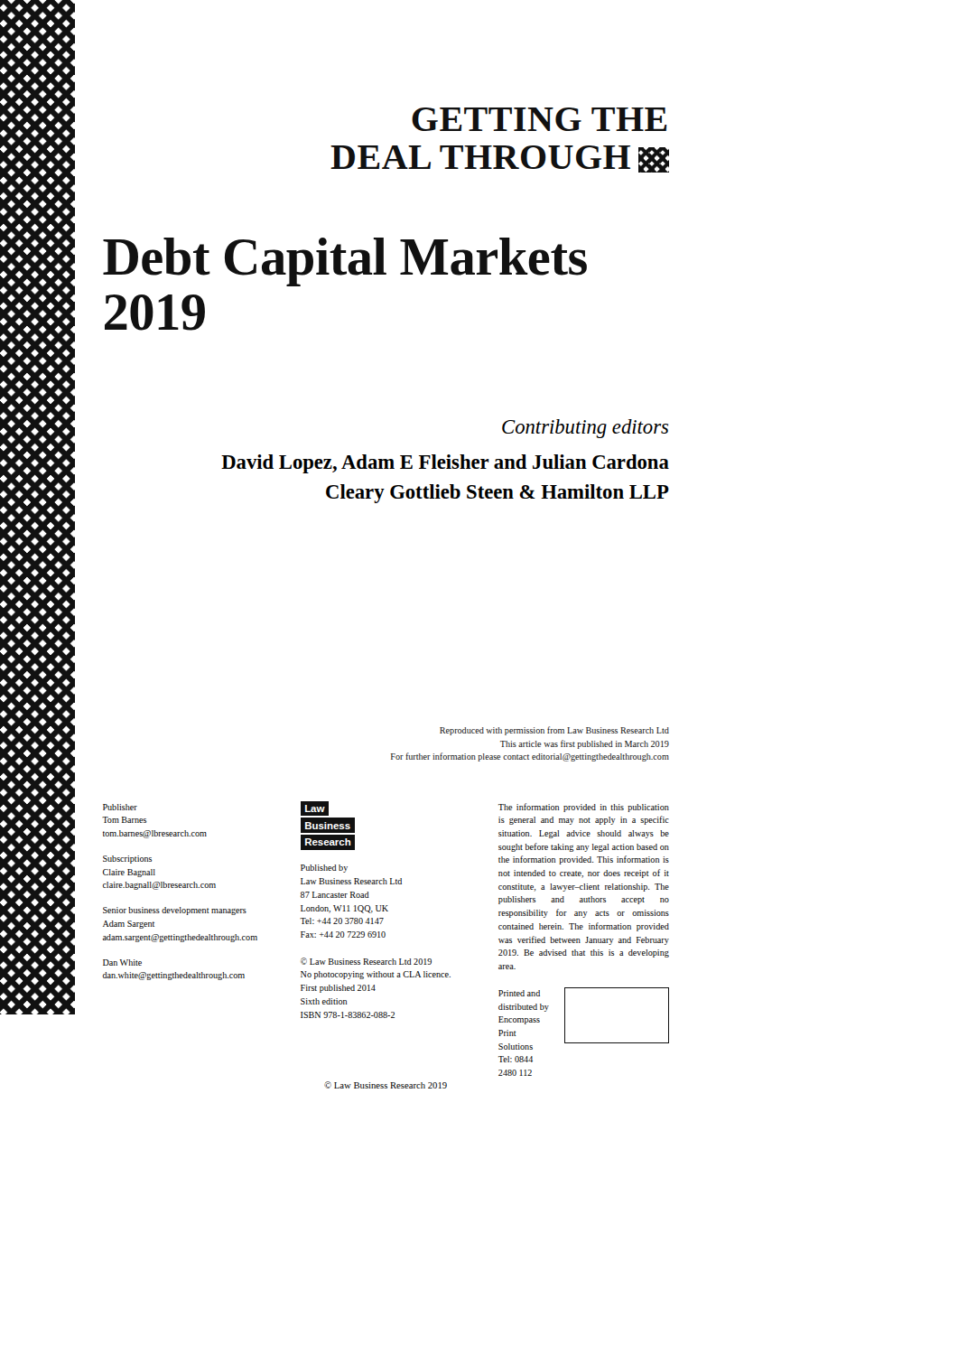GETTING THE DEAL THROUGH
Debt Capital Markets 2019
Contributing editors
David Lopez, Adam E Fleisher and Julian Cardona
Cleary Gottlieb Steen & Hamilton LLP
Reproduced with permission from Law Business Research Ltd
This article was first published in March 2019
For further information please contact editorial@gettingthedealthrough.com
Publisher
Tom Barnes
tom.barnes@lbresearch.com
Subscriptions
Claire Bagnall
claire.bagnall@lbresearch.com
Senior business development managers
Adam Sargent
adam.sargent@gettingthedealthrough.com
Dan White
dan.white@gettingthedealthrough.com
Law Business Research
Published by
Law Business Research Ltd
87 Lancaster Road
London, W11 1QQ, UK
Tel: +44 20 3780 4147
Fax: +44 20 7229 6910
© Law Business Research Ltd 2019
No photocopying without a CLA licence.
First published 2014
Sixth edition
ISBN 978-1-83862-088-2
The information provided in this publication is general and may not apply in a specific situation. Legal advice should always be sought before taking any legal action based on the information provided. This information is not intended to create, nor does receipt of it constitute, a lawyer–client relationship. The publishers and authors accept no responsibility for any acts or omissions contained herein. The information provided was verified between January and February 2019. Be advised that this is a developing area.
Printed and distributed by
Encompass Print Solutions
Tel: 0844 2480 112
© Law Business Research 2019